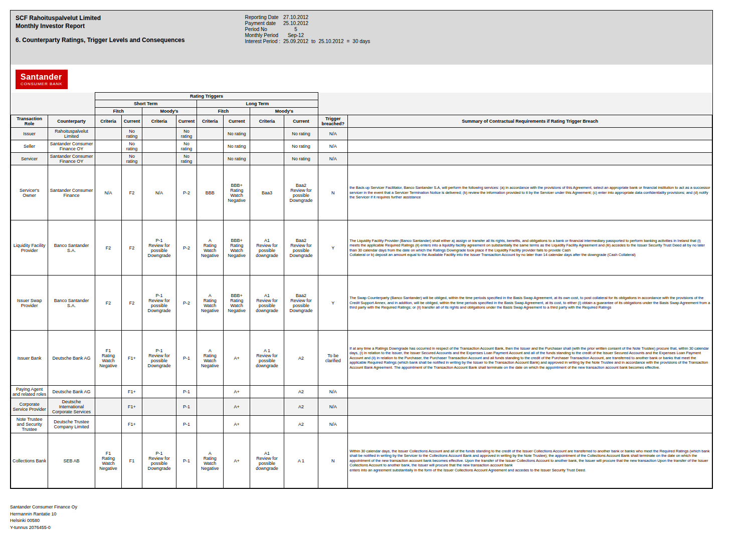SCF Rahoituspalvelut Limited
Monthly Investor Report
6. Counterparty Ratings, Trigger Levels and Consequences
| Reporting Date | 27.10.2012 | | | |
| Payment date | 25.10.2012 | | | |
| Period No | 5 | | | |
| Monthly Period | Sep-12 | | | |
| Interest Period : | 25.09.2012 | to | 25.10.2012 | = | 30 days |
Santander
CONSUMER BANK
| | Rating Triggers | |
| --- | --- | --- |
| | Short Term | Long Term | |
| | Fitch | Moody's | Fitch | Moody's | |
| Transaction Role | Counterparty | Criteria | Current | Criteria | Current | Criteria | Current | Criteria | Current | Trigger breached? | Summary of Contractual Requirements if Rating Trigger Breach |
| Issuer | Rahoituspalvelut Limited | | No rating | | No rating | | No rating | | No rating | N/A | |
| Seller | Santander Consumer Finance OY | | No rating | | No rating | | No rating | | No rating | N/A | |
| Servicer | Santander Consumer Finance OY | | No rating | | No rating | | No rating | | No rating | N/A | |
| Servicer's Owner | Santander Consumer Finance | N/A | F2 | N/A | P-2 | BBB | BBB+ Rating Watch Negative | Baa3 | Baa2 Review for possible Downgrade | N | the Back-up Servicer Facilitator, Banco Santander S.A, will perform the following services: (a) in accordance with the provisions of this Agreement, select an appropriate bank or financial institution to act as a successor servicer in the event that a Servicer Termination Notice is delivered; (b) review the information provided to it by the Servicer under this Agreement; (c) enter into appropriate data confidentiality provisions; and (d) notify the Servicer if it requires further assistance |
| Liquidity Facility Provider | Banco Santander S.A. | F2 | F2 | P-1 Review for possible Downgrade | P-2 | A Rating Watch Negative | BBB+ Rating Watch Negative | A1 Review for possible downgrade | Baa2 Review for possible Downgrade | Y | The Liquidity Facility Provider (Banco Santander) shall either a) assign or transfer all its rights, benefits, and obligations to a bank or financial intermediary passported to perform banking activities in Ireland that (i) meets the applicable Required Ratings (ii) enters into a liquidity facility agreement on substantially the same terms as the Liquidity Facility Agreement and (iii) accedes to the Issuer Security Trust Deed all by no later than 30 calendar days from the date on which the Ratings Downgrade took place if the Liquidity Facility provider fails to provide Cash Collateral or b) deposit an amount equal to the Available Facility into the Issuer Transaction Account by no later than 14 calendar days after the downgrade (Cash Collateral) |
| Issuer Swap Provider | Banco Santander S.A. | F2 | F2 | P-1 Review for possible Downgrade | P-2 | A Rating Watch Negative | BBB+ Rating Watch Negative | A1 Review for possible downgrade | Baa2 Review for possible Downgrade | Y | The Swap Counterparty (Banco Santander) will be obliged, within the time periods specified in the Basis Swap Agreement, at its own cost, to post collateral for its obligations in accordance with the provisions of the Credit Support Annex, and in addition, will be obliged, within the time periods specified in the Basis Swap Agreement, at its cost, to either (i) obtain a guarantee of its obligations under the Basis Swap Agreement from a third party with the Required Ratings; or (ii) transfer all of its rights and obligations under the Basis Swap Agreement to a third party with the Required Ratings |
| Issuer Bank | Deutsche Bank AG | F1 Rating Watch Negative | F1+ | P-1 Review for possible Downgrade | P-1 | A Rating Watch Negative | A+ | A 1 Review for possible downgrade | A2 | To be clarified | If at any time a Ratings Downgrade has occurred in respect of the Transaction Account Bank, then the Issuer and the Purchaser shall (with the prior written consent of the Note Trustee) procure that, within 30 calendar days, (i) in relation to the Issuer, the Issuer Secured Accounts and the Expenses Loan Payment Account and all of the funds standing to the credit of the Issuer Secured Accounts and the Expenses Loan Payment Account and (ii) in relation to the Purchaser, the Purchaser Transaction Account and all funds standing to the credit of the Purchaser Transaction Account, are transferred to another bank or banks that meet the applicable Required Ratings (which bank shall be notified in writing by the Issuer to the Transaction Account Bank) and approved in writing by the Note Trustee and in accordance with the provisions of the Transaction Account Bank Agreement. The appointment of the Transaction Account Bank shall terminate on the date on which the appointment of the new transaction account bank becomes effective. |
| Paying Agent and related roles | Deutsche Bank AG | | F1+ | | P-1 | | A+ | | A2 | N/A | |
| Corporate Service Provider | Deutsche International Corporate Services | | F1+ | | P-1 | | A+ | | A2 | N/A | |
| Note Trustee and Security Trustee | Deutsche Trustee Company Limited | | F1+ | | P-1 | | A+ | | A2 | N/A | |
| Collections Bank | SEB AB | F1 Rating Watch Negative | F1 | P-1 Review for possible Downgrade | P-1 | A Rating Watch Negative | A+ | A1 Review for possible downgrade | A 1 | N | Within 30 calendar days, the Issuer Collections Account and all of the funds standing to the credit of the Issuer Collections Account are transferred to another bank or banks who meet the Required Ratings (which bank shall be notified in writing by the Servicer to the Collections Account Bank and approved in writing by the Note Trustee); the appointment of the Collections Account Bank shall terminate on the date on which the appointment of the new transaction account bank becomes effective. Upon the transfer of the Issuer Collections Account to another bank, the Issuer will procure that the new transaction Upon the transfer of the Issuer Collections Account to another bank, the Issuer will procure that the new transaction account bank enters into an agreement substantially in the form of the Issuer Collections Account Agreement and accedes to the Issuer Security Trust Deed. |
Santander Consumer Finance Oy
Hermannin Rantatie 10
Helsinki 00580
Y-tunnus 2076455-0